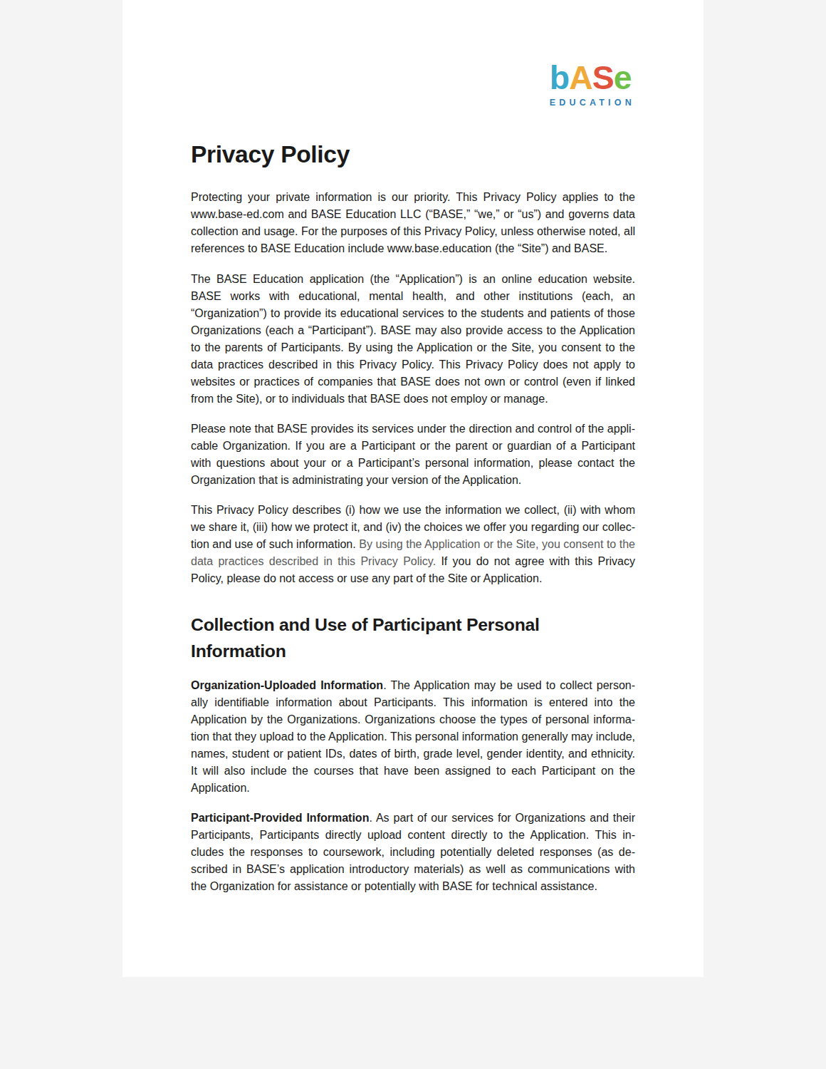bASe
EDUCATION
Privacy Policy
Protecting your private information is our priority. This Privacy Policy applies to the www.base-ed.com and BASE Education LLC (“BASE,” “we,” or “us”) and governs data collection and usage. For the purposes of this Privacy Policy, unless otherwise noted, all references to BASE Education include www.base.education (the “Site”) and BASE.
The BASE Education application (the “Application”) is an online education website. BASE works with educational, mental health, and other institutions (each, an “Organization”) to provide its educational services to the students and patients of those Organizations (each a “Participant”). BASE may also provide access to the Application to the parents of Participants. By using the Application or the Site, you consent to the data practices described in this Privacy Policy. This Privacy Policy does not apply to websites or practices of companies that BASE does not own or control (even if linked from the Site), or to individuals that BASE does not employ or manage.
Please note that BASE provides its services under the direction and control of the applicable Organization. If you are a Participant or the parent or guardian of a Participant with questions about your or a Participant’s personal information, please contact the Organization that is administrating your version of the Application.
This Privacy Policy describes (i) how we use the information we collect, (ii) with whom we share it, (iii) how we protect it, and (iv) the choices we offer you regarding our collection and use of such information. By using the Application or the Site, you consent to the data practices described in this Privacy Policy. If you do not agree with this Privacy Policy, please do not access or use any part of the Site or Application.
Collection and Use of Participant Personal Information
Organization-Uploaded Information. The Application may be used to collect personally identifiable information about Participants. This information is entered into the Application by the Organizations. Organizations choose the types of personal information that they upload to the Application. This personal information generally may include, names, student or patient IDs, dates of birth, grade level, gender identity, and ethnicity. It will also include the courses that have been assigned to each Participant on the Application.
Participant-Provided Information. As part of our services for Organizations and their Participants, Participants directly upload content directly to the Application. This includes the responses to coursework, including potentially deleted responses (as described in BASE’s application introductory materials) as well as communications with the Organization for assistance or potentially with BASE for technical assistance.